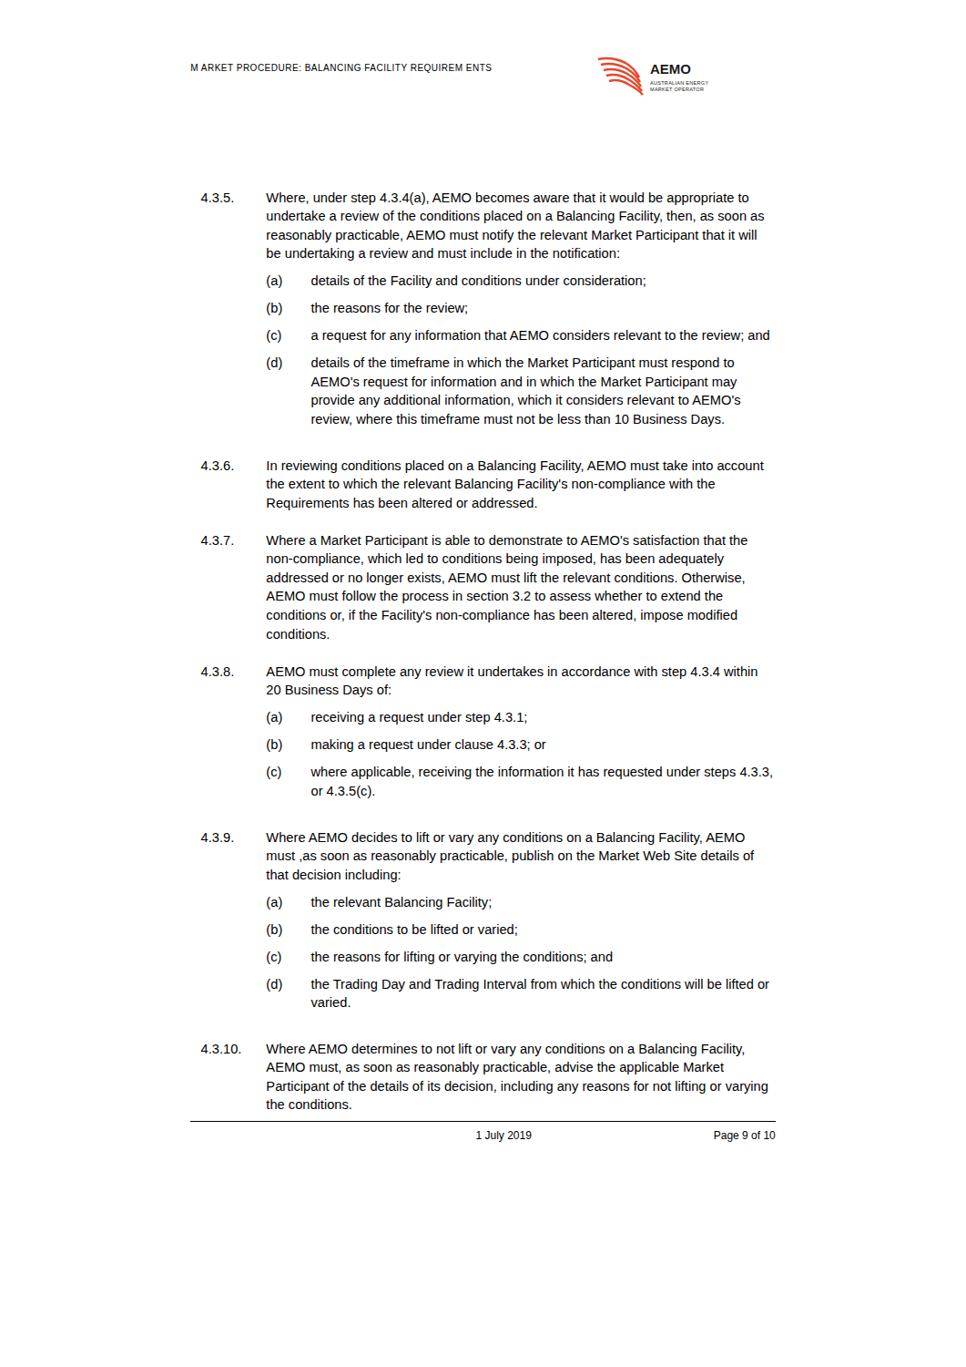M ARKET PROCEDURE: BALANCING FACILITY REQUIREM ENTS
AEMO AUSTRALIAN ENERGY MARKET OPERATOR
4.3.5.
Where, under step 4.3.4(a), AEMO becomes aware that it would be appropriate to undertake a review of the conditions placed on a Balancing Facility, then, as soon as reasonably practicable, AEMO must notify the relevant Market Participant that it will be undertaking a review and must include in the notification:
(a)
details of the Facility and conditions under consideration;
(b)
the reasons for the review;
(c)
a request for any information that AEMO considers relevant to the review; and
(d)
details of the timeframe in which the Market Participant must respond to AEMO's request for information and in which the Market Participant may provide any additional information, which it considers relevant to AEMO's review, where this timeframe must not be less than 10 Business Days.
4.3.6.
In reviewing conditions placed on a Balancing Facility, AEMO must take into account the extent to which the relevant Balancing Facility's non-compliance with the Requirements has been altered or addressed.
4.3.7.
Where a Market Participant is able to demonstrate to AEMO's satisfaction that the non-compliance, which led to conditions being imposed, has been adequately addressed or no longer exists, AEMO must lift the relevant conditions. Otherwise, AEMO must follow the process in section 3.2 to assess whether to extend the conditions or, if the Facility's non-compliance has been altered, impose modified conditions.
4.3.8.
AEMO must complete any review it undertakes in accordance with step 4.3.4 within 20 Business Days of:
(a)
receiving a request under step 4.3.1;
(b)
making a request under clause 4.3.3; or
(c)
where applicable, receiving the information it has requested under steps 4.3.3, or 4.3.5(c).
4.3.9.
Where AEMO decides to lift or vary any conditions on a Balancing Facility, AEMO must ,as soon as reasonably practicable, publish on the Market Web Site details of that decision including:
(a)
the relevant Balancing Facility;
(b)
the conditions to be lifted or varied;
(c)
the reasons for lifting or varying the conditions; and
(d)
the Trading Day and Trading Interval from which the conditions will be lifted or varied.
4.3.10.
Where AEMO determines to not lift or vary any conditions on a Balancing Facility, AEMO must, as soon as reasonably practicable, advise the applicable Market Participant of the details of its decision, including any reasons for not lifting or varying the conditions.
1 July 2019
Page 9 of 10